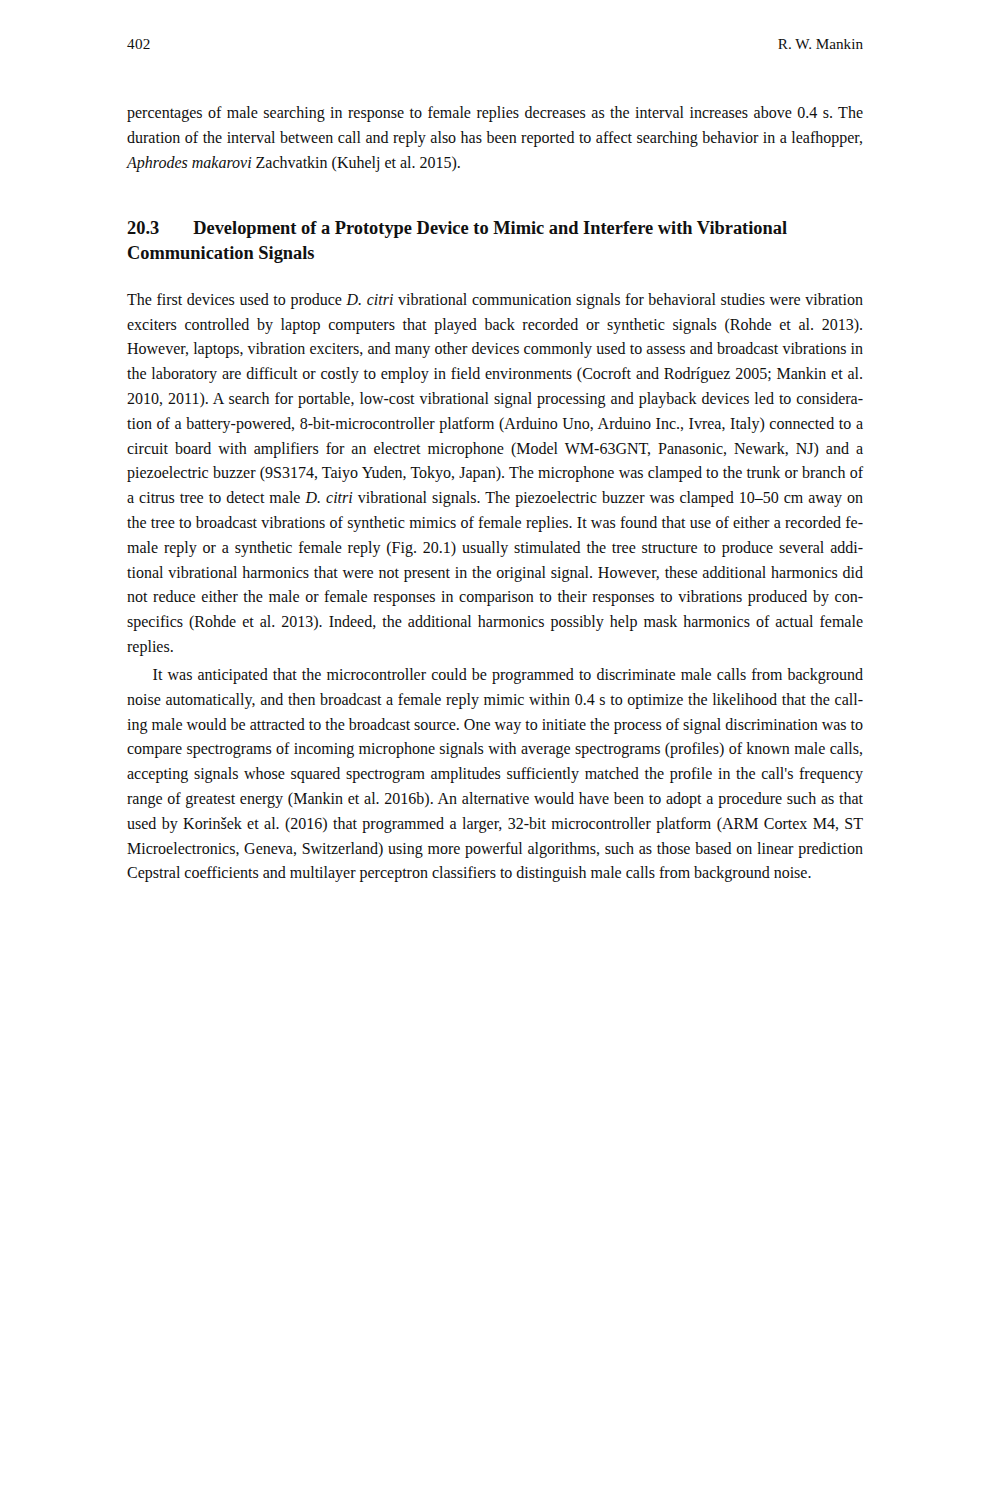402 R. W. Mankin
percentages of male searching in response to female replies decreases as the interval increases above 0.4 s. The duration of the interval between call and reply also has been reported to affect searching behavior in a leafhopper, Aphrodes makarovi Zachvatkin (Kuhelj et al. 2015).
20.3 Development of a Prototype Device to Mimic and Interfere with Vibrational Communication Signals
The first devices used to produce D. citri vibrational communication signals for behavioral studies were vibration exciters controlled by laptop computers that played back recorded or synthetic signals (Rohde et al. 2013). However, laptops, vibration exciters, and many other devices commonly used to assess and broadcast vibrations in the laboratory are difficult or costly to employ in field environments (Cocroft and Rodríguez 2005; Mankin et al. 2010, 2011). A search for portable, low-cost vibrational signal processing and playback devices led to consideration of a battery-powered, 8-bit-microcontroller platform (Arduino Uno, Arduino Inc., Ivrea, Italy) connected to a circuit board with amplifiers for an electret microphone (Model WM-63GNT, Panasonic, Newark, NJ) and a piezoelectric buzzer (9S3174, Taiyo Yuden, Tokyo, Japan). The microphone was clamped to the trunk or branch of a citrus tree to detect male D. citri vibrational signals. The piezoelectric buzzer was clamped 10–50 cm away on the tree to broadcast vibrations of synthetic mimics of female replies. It was found that use of either a recorded female reply or a synthetic female reply (Fig. 20.1) usually stimulated the tree structure to produce several additional vibrational harmonics that were not present in the original signal. However, these additional harmonics did not reduce either the male or female responses in comparison to their responses to vibrations produced by conspecifics (Rohde et al. 2013). Indeed, the additional harmonics possibly help mask harmonics of actual female replies.
It was anticipated that the microcontroller could be programmed to discriminate male calls from background noise automatically, and then broadcast a female reply mimic within 0.4 s to optimize the likelihood that the calling male would be attracted to the broadcast source. One way to initiate the process of signal discrimination was to compare spectrograms of incoming microphone signals with average spectrograms (profiles) of known male calls, accepting signals whose squared spectrogram amplitudes sufficiently matched the profile in the call's frequency range of greatest energy (Mankin et al. 2016b). An alternative would have been to adopt a procedure such as that used by Korinšek et al. (2016) that programmed a larger, 32-bit microcontroller platform (ARM Cortex M4, ST Microelectronics, Geneva, Switzerland) using more powerful algorithms, such as those based on linear prediction Cepstral coefficients and multilayer perceptron classifiers to distinguish male calls from background noise.